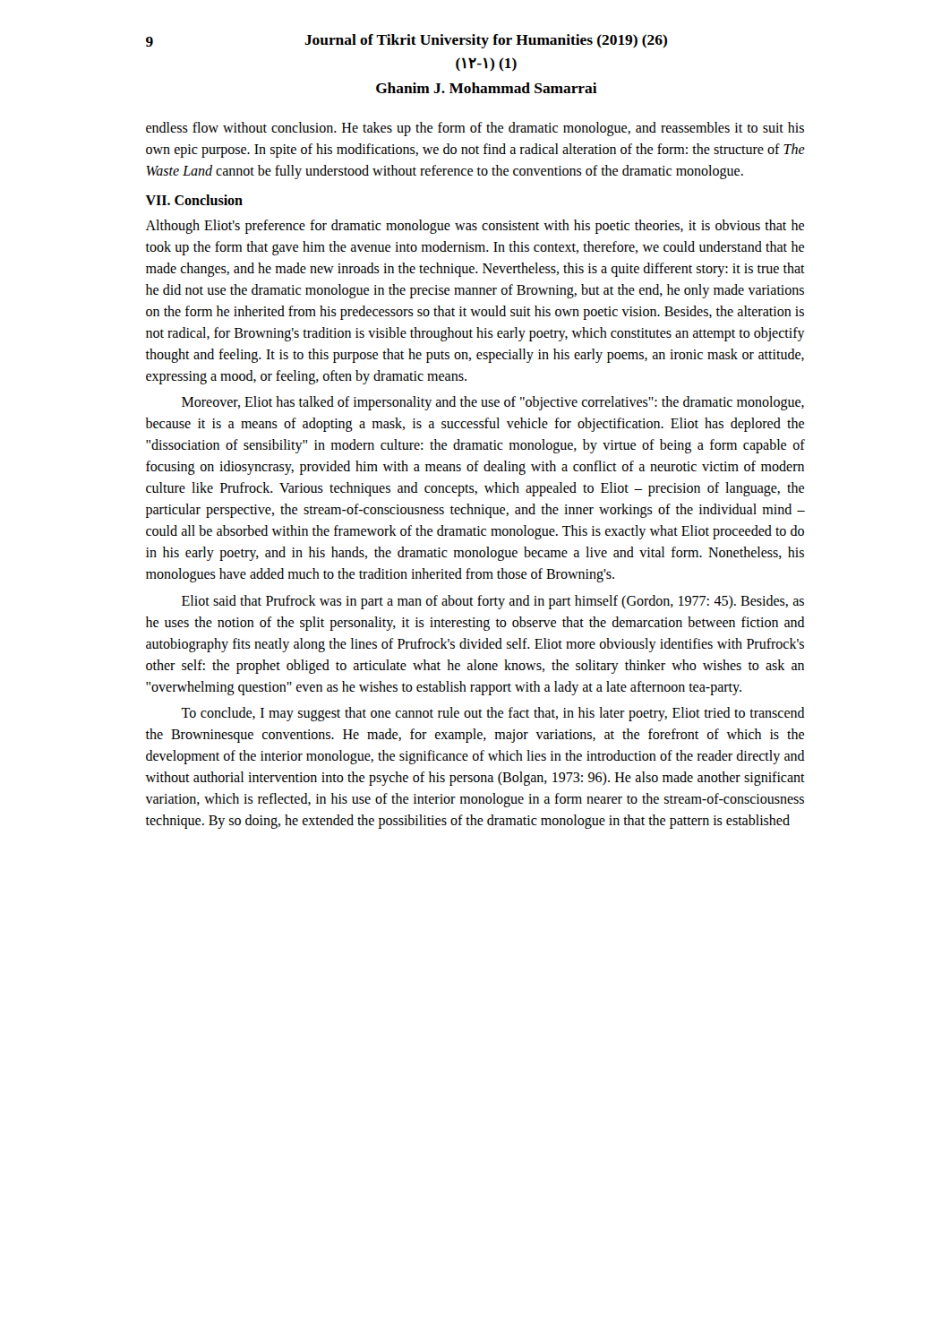9
Journal of Tikrit University for Humanities (2019) (26)
(1) (١-١٢)
Ghanim J. Mohammad Samarrai
endless flow without conclusion. He takes up the form of the dramatic monologue, and reassembles it to suit his own epic purpose. In spite of his modifications, we do not find a radical alteration of the form: the structure of The Waste Land cannot be fully understood without reference to the conventions of the dramatic monologue.
VII. Conclusion
Although Eliot's preference for dramatic monologue was consistent with his poetic theories, it is obvious that he took up the form that gave him the avenue into modernism. In this context, therefore, we could understand that he made changes, and he made new inroads in the technique. Nevertheless, this is a quite different story: it is true that he did not use the dramatic monologue in the precise manner of Browning, but at the end, he only made variations on the form he inherited from his predecessors so that it would suit his own poetic vision. Besides, the alteration is not radical, for Browning's tradition is visible throughout his early poetry, which constitutes an attempt to objectify thought and feeling. It is to this purpose that he puts on, especially in his early poems, an ironic mask or attitude, expressing a mood, or feeling, often by dramatic means.
Moreover, Eliot has talked of impersonality and the use of "objective correlatives": the dramatic monologue, because it is a means of adopting a mask, is a successful vehicle for objectification. Eliot has deplored the "dissociation of sensibility" in modern culture: the dramatic monologue, by virtue of being a form capable of focusing on idiosyncrasy, provided him with a means of dealing with a conflict of a neurotic victim of modern culture like Prufrock. Various techniques and concepts, which appealed to Eliot – precision of language, the particular perspective, the stream-of-consciousness technique, and the inner workings of the individual mind – could all be absorbed within the framework of the dramatic monologue. This is exactly what Eliot proceeded to do in his early poetry, and in his hands, the dramatic monologue became a live and vital form. Nonetheless, his monologues have added much to the tradition inherited from those of Browning's.
Eliot said that Prufrock was in part a man of about forty and in part himself (Gordon, 1977: 45). Besides, as he uses the notion of the split personality, it is interesting to observe that the demarcation between fiction and autobiography fits neatly along the lines of Prufrock's divided self. Eliot more obviously identifies with Prufrock's other self: the prophet obliged to articulate what he alone knows, the solitary thinker who wishes to ask an "overwhelming question" even as he wishes to establish rapport with a lady at a late afternoon tea-party.
To conclude, I may suggest that one cannot rule out the fact that, in his later poetry, Eliot tried to transcend the Browninesque conventions. He made, for example, major variations, at the forefront of which is the development of the interior monologue, the significance of which lies in the introduction of the reader directly and without authorial intervention into the psyche of his persona (Bolgan, 1973: 96). He also made another significant variation, which is reflected, in his use of the interior monologue in a form nearer to the stream-of-consciousness technique. By so doing, he extended the possibilities of the dramatic monologue in that the pattern is established